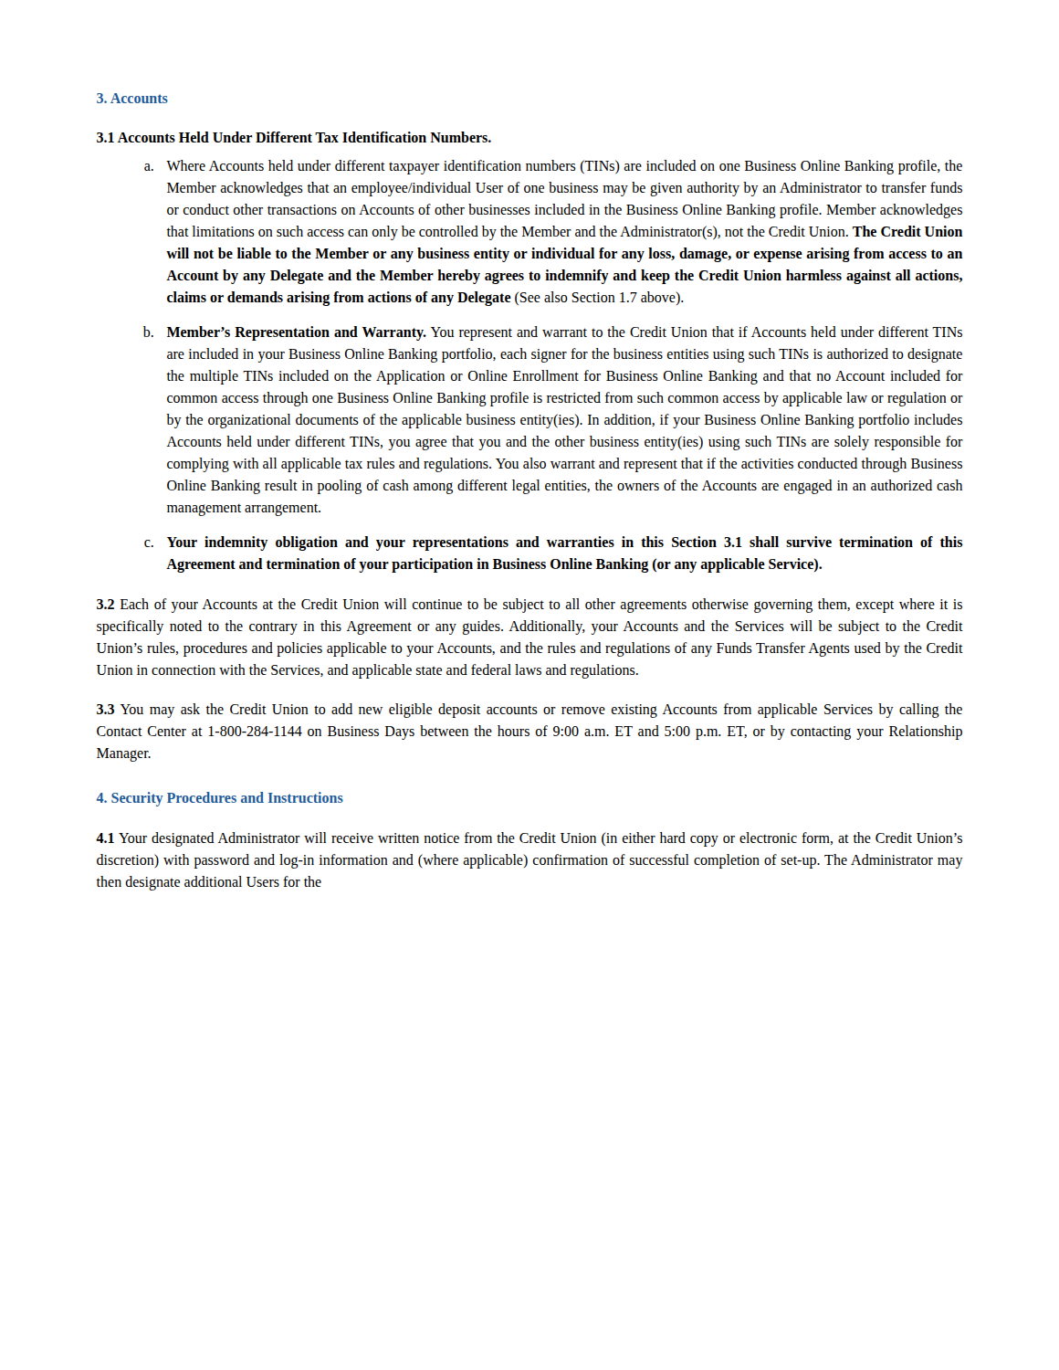3. Accounts
3.1 Accounts Held Under Different Tax Identification Numbers.
Where Accounts held under different taxpayer identification numbers (TINs) are included on one Business Online Banking profile, the Member acknowledges that an employee/individual User of one business may be given authority by an Administrator to transfer funds or conduct other transactions on Accounts of other businesses included in the Business Online Banking profile. Member acknowledges that limitations on such access can only be controlled by the Member and the Administrator(s), not the Credit Union. The Credit Union will not be liable to the Member or any business entity or individual for any loss, damage, or expense arising from access to an Account by any Delegate and the Member hereby agrees to indemnify and keep the Credit Union harmless against all actions, claims or demands arising from actions of any Delegate (See also Section 1.7 above).
Member’s Representation and Warranty. You represent and warrant to the Credit Union that if Accounts held under different TINs are included in your Business Online Banking portfolio, each signer for the business entities using such TINs is authorized to designate the multiple TINs included on the Application or Online Enrollment for Business Online Banking and that no Account included for common access through one Business Online Banking profile is restricted from such common access by applicable law or regulation or by the organizational documents of the applicable business entity(ies). In addition, if your Business Online Banking portfolio includes Accounts held under different TINs, you agree that you and the other business entity(ies) using such TINs are solely responsible for complying with all applicable tax rules and regulations. You also warrant and represent that if the activities conducted through Business Online Banking result in pooling of cash among different legal entities, the owners of the Accounts are engaged in an authorized cash management arrangement.
Your indemnity obligation and your representations and warranties in this Section 3.1 shall survive termination of this Agreement and termination of your participation in Business Online Banking (or any applicable Service).
3.2 Each of your Accounts at the Credit Union will continue to be subject to all other agreements otherwise governing them, except where it is specifically noted to the contrary in this Agreement or any guides. Additionally, your Accounts and the Services will be subject to the Credit Union’s rules, procedures and policies applicable to your Accounts, and the rules and regulations of any Funds Transfer Agents used by the Credit Union in connection with the Services, and applicable state and federal laws and regulations.
3.3 You may ask the Credit Union to add new eligible deposit accounts or remove existing Accounts from applicable Services by calling the Contact Center at 1-800-284-1144 on Business Days between the hours of 9:00 a.m. ET and 5:00 p.m. ET, or by contacting your Relationship Manager.
4. Security Procedures and Instructions
4.1 Your designated Administrator will receive written notice from the Credit Union (in either hard copy or electronic form, at the Credit Union’s discretion) with password and log-in information and (where applicable) confirmation of successful completion of set-up. The Administrator may then designate additional Users for the